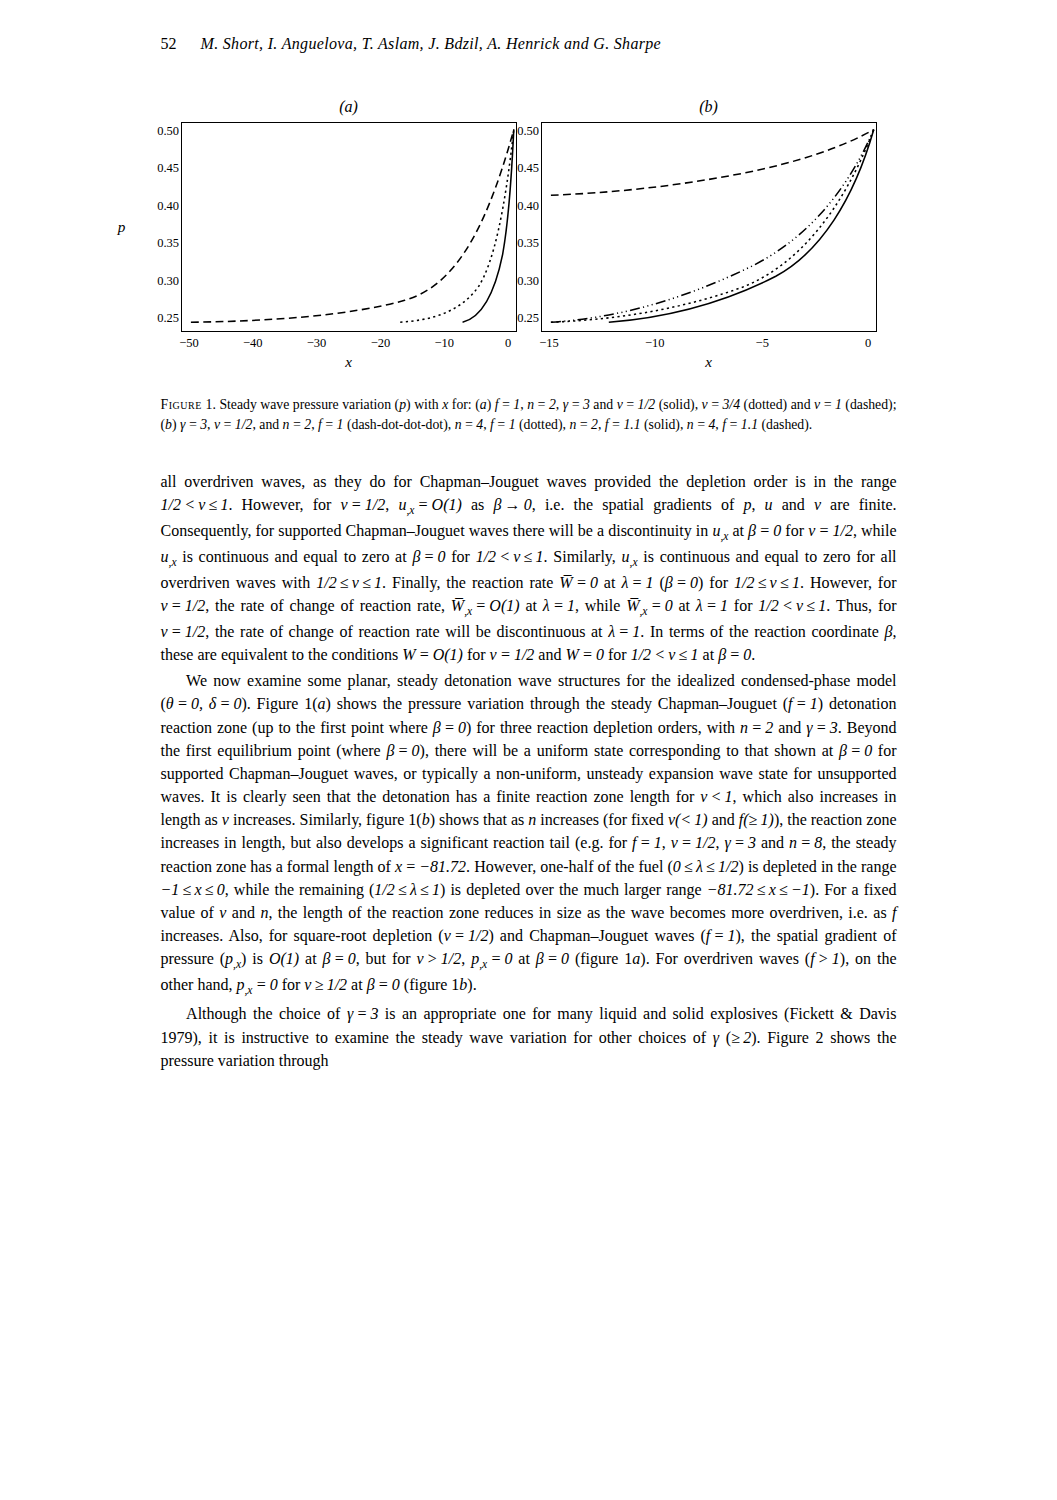52 M. Short, I. Anguelova, T. Aslam, J. Bdzil, A. Henrick and G. Sharpe
(a)
p
0.50 0.45 0.40 0.35 0.30 0.25
−50 −40 −30 −20 −10 0
x
(b)
0.50 0.45 0.40 0.35 0.30 0.25
−15 −10 −5 0
x
Figure 1. Steady wave pressure variation (p) with x for: (a) f = 1, n = 2, γ = 3 and ν = 1/2 (solid), ν = 3/4 (dotted) and ν = 1 (dashed); (b) γ = 3, ν = 1/2, and n = 2, f = 1 (dash-dot-dot-dot), n = 4, f = 1 (dotted), n = 2, f = 1.1 (solid), n = 4, f = 1.1 (dashed).
all overdriven waves, as they do for Chapman–Jouguet waves provided the depletion order is in the range 1/2 < ν ≤ 1. However, for ν = 1/2, u,x = O(1) as β → 0, i.e. the spatial gradients of p, u and v are finite. Consequently, for supported Chapman–Jouguet waves there will be a discontinuity in u,x at β = 0 for ν = 1/2, while u,x is continuous and equal to zero at β = 0 for 1/2 < ν ≤ 1. Similarly, u,x is continuous and equal to zero for all overdriven waves with 1/2 ≤ ν ≤ 1. Finally, the reaction rate W̅ = 0 at λ = 1 (β = 0) for 1/2 ≤ ν ≤ 1. However, for ν = 1/2, the rate of change of reaction rate, W̅,x = O(1) at λ = 1, while W̅,x = 0 at λ = 1 for 1/2 < ν ≤ 1. Thus, for ν = 1/2, the rate of change of reaction rate will be discontinuous at λ = 1. In terms of the reaction coordinate β, these are equivalent to the conditions W = O(1) for ν = 1/2 and W = 0 for 1/2 < ν ≤ 1 at β = 0.
We now examine some planar, steady detonation wave structures for the idealized condensed-phase model (θ = 0, δ = 0). Figure 1(a) shows the pressure variation through the steady Chapman–Jouguet (f = 1) detonation reaction zone (up to the first point where β = 0) for three reaction depletion orders, with n = 2 and γ = 3. Beyond the first equilibrium point (where β = 0), there will be a uniform state corresponding to that shown at β = 0 for supported Chapman–Jouguet waves, or typically a non-uniform, unsteady expansion wave state for unsupported waves. It is clearly seen that the detonation has a finite reaction zone length for ν < 1, which also increases in length as ν increases. Similarly, figure 1(b) shows that as n increases (for fixed ν(< 1) and f(≥ 1)), the reaction zone increases in length, but also develops a significant reaction tail (e.g. for f = 1, ν = 1/2, γ = 3 and n = 8, the steady reaction zone has a formal length of x = −81.72. However, one-half of the fuel (0 ≤ λ ≤ 1/2) is depleted in the range −1 ≤ x ≤ 0, while the remaining (1/2 ≤ λ ≤ 1) is depleted over the much larger range −81.72 ≤ x ≤ −1). For a fixed value of ν and n, the length of the reaction zone reduces in size as the wave becomes more overdriven, i.e. as f increases. Also, for square-root depletion (ν = 1/2) and Chapman–Jouguet waves (f = 1), the spatial gradient of pressure (p,x) is O(1) at β = 0, but for ν > 1/2, p,x = 0 at β = 0 (figure 1a). For overdriven waves (f > 1), on the other hand, p,x = 0 for ν ≥ 1/2 at β = 0 (figure 1b).
Although the choice of γ = 3 is an appropriate one for many liquid and solid explosives (Fickett & Davis 1979), it is instructive to examine the steady wave variation for other choices of γ (≥ 2). Figure 2 shows the pressure variation through